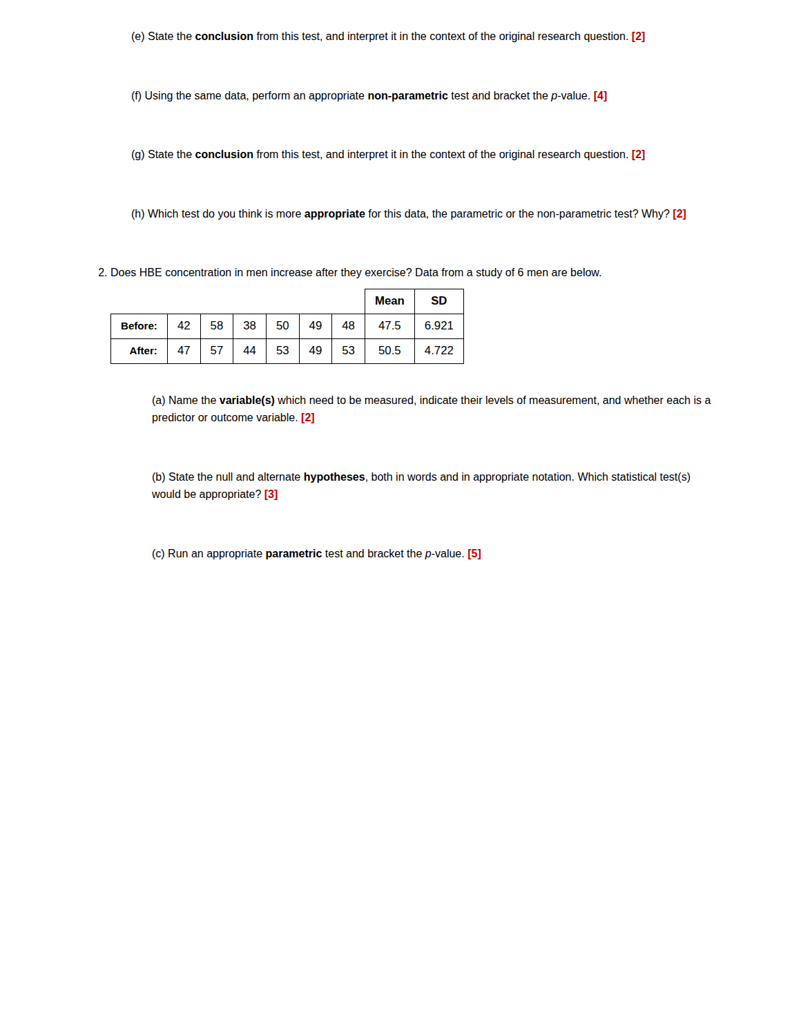(e) State the conclusion from this test, and interpret it in the context of the original research question. [2]
(f) Using the same data, perform an appropriate non-parametric test and bracket the p-value. [4]
(g) State the conclusion from this test, and interpret it in the context of the original research question. [2]
(h) Which test do you think is more appropriate for this data, the parametric or the non-parametric test? Why? [2]
Does HBE concentration in men increase after they exercise? Data from a study of 6 men are below.
| | | | | | | | Mean | SD |
| --- | --- | --- | --- | --- | --- | --- | --- | --- |
| Before: | 42 | 58 | 38 | 50 | 49 | 48 | 47.5 | 6.921 |
| After: | 47 | 57 | 44 | 53 | 49 | 53 | 50.5 | 4.722 |
(a) Name the variable(s) which need to be measured, indicate their levels of measurement, and whether each is a predictor or outcome variable. [2]
(b) State the null and alternate hypotheses, both in words and in appropriate notation. Which statistical test(s) would be appropriate? [3]
(c) Run an appropriate parametric test and bracket the p-value. [5]